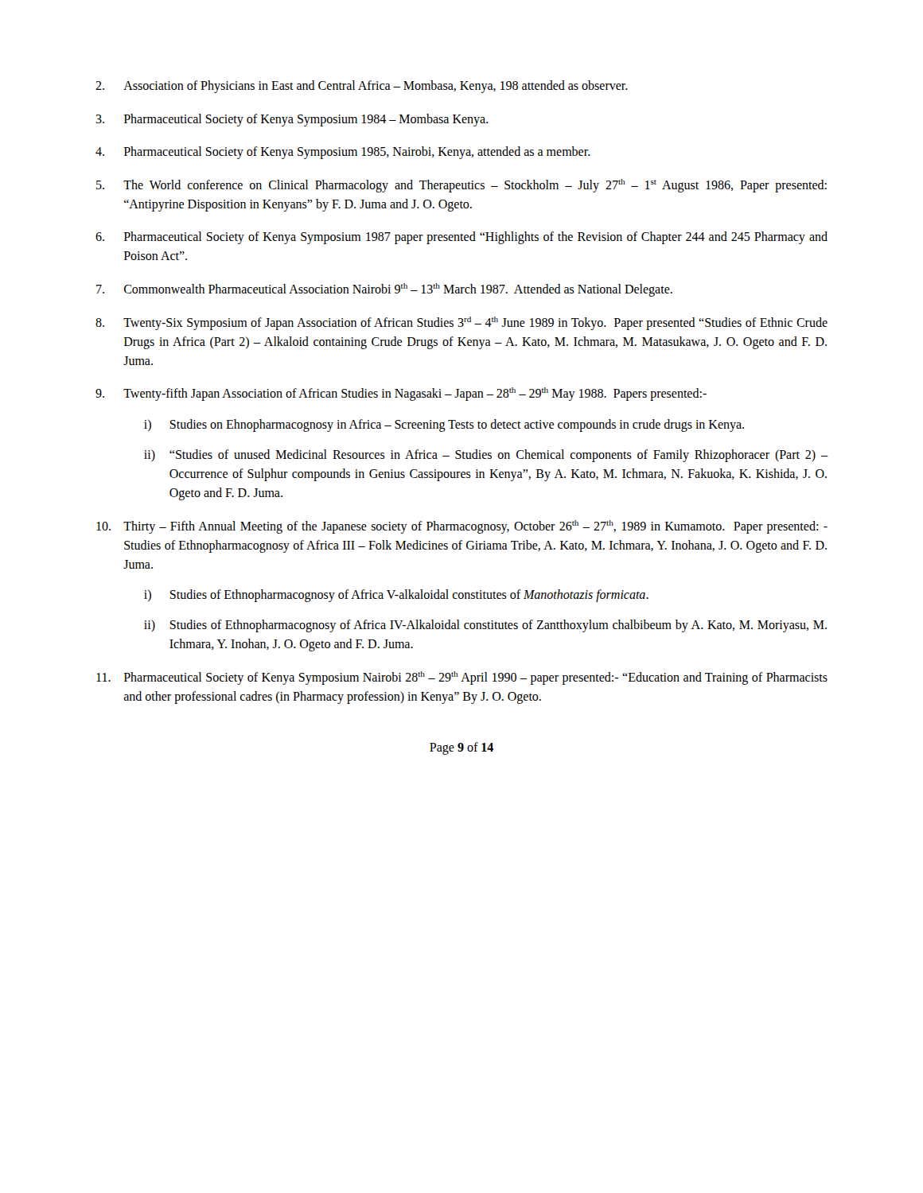2. Association of Physicians in East and Central Africa – Mombasa, Kenya, 198 attended as observer.
3. Pharmaceutical Society of Kenya Symposium 1984 – Mombasa Kenya.
4. Pharmaceutical Society of Kenya Symposium 1985, Nairobi, Kenya, attended as a member.
5. The World conference on Clinical Pharmacology and Therapeutics – Stockholm – July 27th – 1st August 1986, Paper presented: “Antipyrine Disposition in Kenyans” by F. D. Juma and J. O. Ogeto.
6. Pharmaceutical Society of Kenya Symposium 1987 paper presented “Highlights of the Revision of Chapter 244 and 245 Pharmacy and Poison Act”.
7. Commonwealth Pharmaceutical Association Nairobi 9th – 13th March 1987. Attended as National Delegate.
8. Twenty-Six Symposium of Japan Association of African Studies 3rd – 4th June 1989 in Tokyo. Paper presented “Studies of Ethnic Crude Drugs in Africa (Part 2) – Alkaloid containing Crude Drugs of Kenya – A. Kato, M. Ichmara, M. Matasukawa, J. O. Ogeto and F. D. Juma.
9. Twenty-fifth Japan Association of African Studies in Nagasaki – Japan – 28th – 29th May 1988. Papers presented:-
i) Studies on Ehnopharmacognosy in Africa – Screening Tests to detect active compounds in crude drugs in Kenya.
ii) “Studies of unused Medicinal Resources in Africa – Studies on Chemical components of Family Rhizophoracer (Part 2) – Occurrence of Sulphur compounds in Genius Cassipoures in Kenya”, By A. Kato, M. Ichmara, N. Fakuoka, K. Kishida, J. O. Ogeto and F. D. Juma.
10. Thirty – Fifth Annual Meeting of the Japanese society of Pharmacognosy, October 26th – 27th, 1989 in Kumamoto. Paper presented: - Studies of Ethnopharmacognosy of Africa III – Folk Medicines of Giriama Tribe, A. Kato, M. Ichmara, Y. Inohana, J. O. Ogeto and F. D. Juma.
i) Studies of Ethnopharmacognosy of Africa V-alkaloidal constitutes of Manothotazis formicata.
ii) Studies of Ethnopharmacognosy of Africa IV-Alkaloidal constitutes of Zantthoxylum chalbibeum by A. Kato, M. Moriyasu, M. Ichmara, Y. Inohan, J. O. Ogeto and F. D. Juma.
11. Pharmaceutical Society of Kenya Symposium Nairobi 28th – 29th April 1990 – paper presented:- “Education and Training of Pharmacists and other professional cadres (in Pharmacy profession) in Kenya” By J. O. Ogeto.
Page 9 of 14